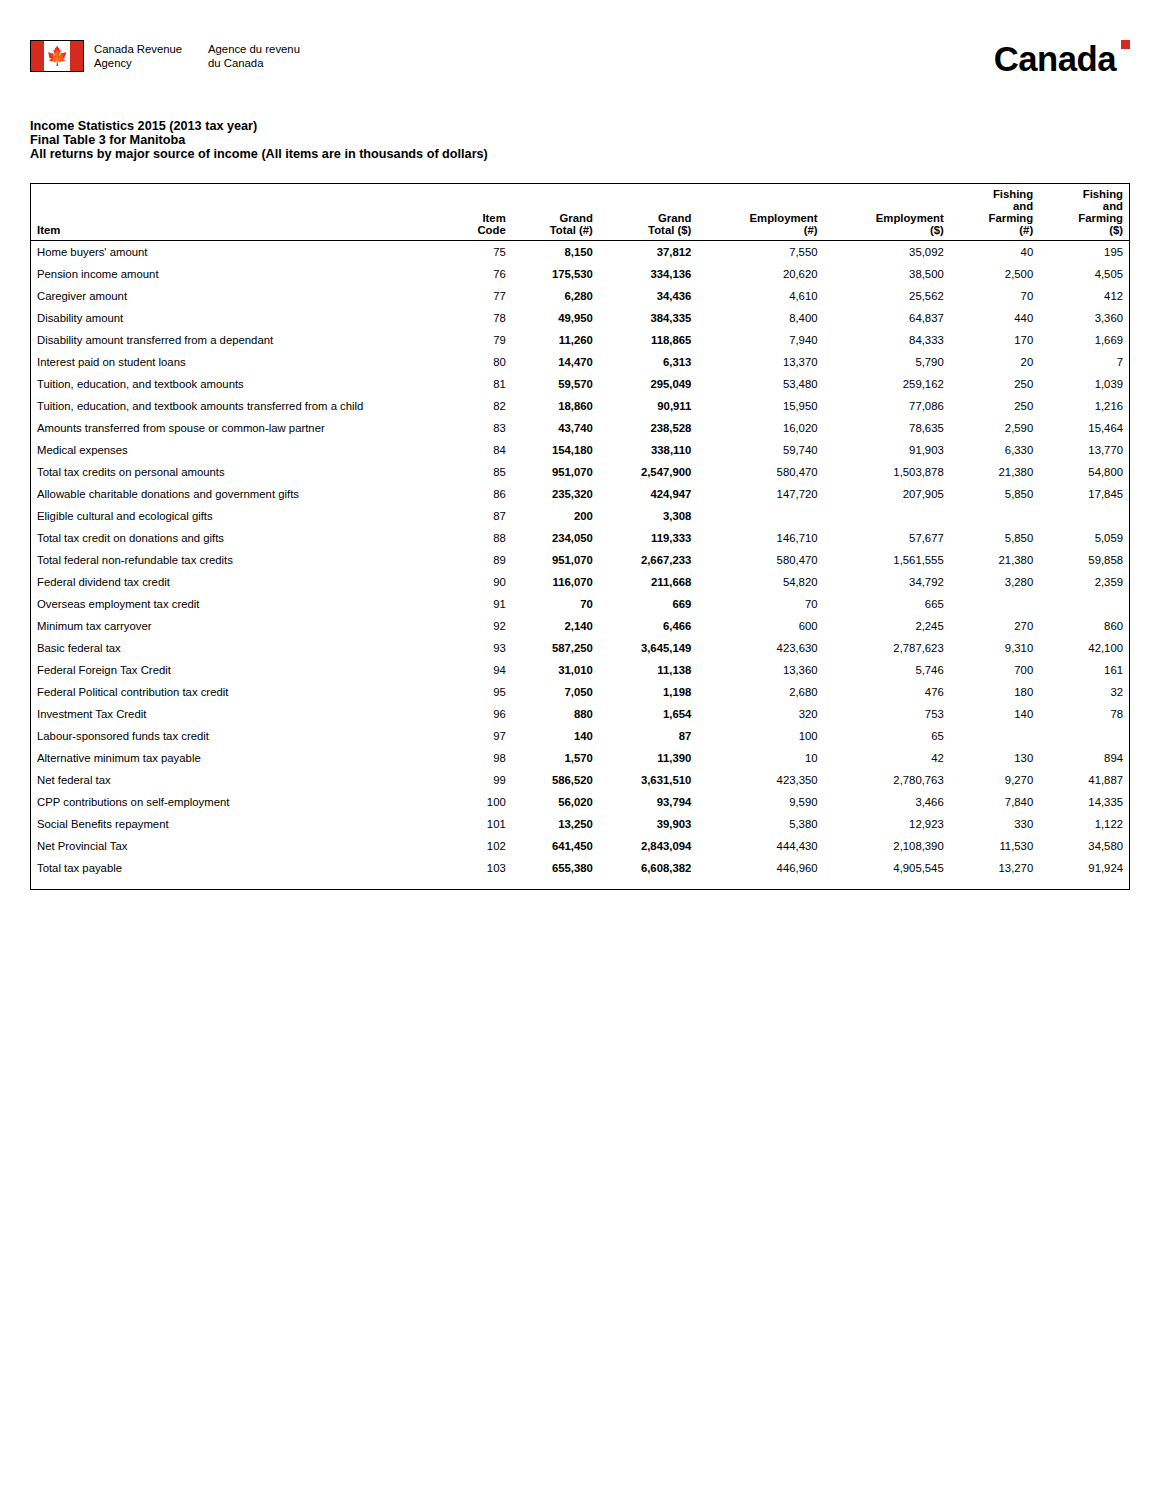🍁
Canada Revenue Agence du revenu
Agency du Canada
Canada
Income Statistics 2015 (2013 tax year)
Final Table 3 for Manitoba
All returns by major source of income (All items are in thousands of dollars)
| Item | Item Code | Grand Total (#) | Grand Total ($) | Employment (#) | Employment ($) | Fishing and Farming (#) | Fishing and Farming ($) |
| --- | --- | --- | --- | --- | --- | --- | --- |
| Home buyers' amount | 75 | 8,150 | 37,812 | 7,550 | 35,092 | 40 | 195 |
| Pension income amount | 76 | 175,530 | 334,136 | 20,620 | 38,500 | 2,500 | 4,505 |
| Caregiver amount | 77 | 6,280 | 34,436 | 4,610 | 25,562 | 70 | 412 |
| Disability amount | 78 | 49,950 | 384,335 | 8,400 | 64,837 | 440 | 3,360 |
| Disability amount transferred from a dependant | 79 | 11,260 | 118,865 | 7,940 | 84,333 | 170 | 1,669 |
| Interest paid on student loans | 80 | 14,470 | 6,313 | 13,370 | 5,790 | 20 | 7 |
| Tuition, education, and textbook amounts | 81 | 59,570 | 295,049 | 53,480 | 259,162 | 250 | 1,039 |
| Tuition, education, and textbook amounts transferred from a child | 82 | 18,860 | 90,911 | 15,950 | 77,086 | 250 | 1,216 |
| Amounts transferred from spouse or common-law partner | 83 | 43,740 | 238,528 | 16,020 | 78,635 | 2,590 | 15,464 |
| Medical expenses | 84 | 154,180 | 338,110 | 59,740 | 91,903 | 6,330 | 13,770 |
| Total tax credits on personal amounts | 85 | 951,070 | 2,547,900 | 580,470 | 1,503,878 | 21,380 | 54,800 |
| Allowable charitable donations and government gifts | 86 | 235,320 | 424,947 | 147,720 | 207,905 | 5,850 | 17,845 |
| Eligible cultural and ecological gifts | 87 | 200 | 3,308 | | | | |
| Total tax credit on donations and gifts | 88 | 234,050 | 119,333 | 146,710 | 57,677 | 5,850 | 5,059 |
| Total federal non-refundable tax credits | 89 | 951,070 | 2,667,233 | 580,470 | 1,561,555 | 21,380 | 59,858 |
| Federal dividend tax credit | 90 | 116,070 | 211,668 | 54,820 | 34,792 | 3,280 | 2,359 |
| Overseas employment tax credit | 91 | 70 | 669 | 70 | 665 | | |
| Minimum tax carryover | 92 | 2,140 | 6,466 | 600 | 2,245 | 270 | 860 |
| Basic federal tax | 93 | 587,250 | 3,645,149 | 423,630 | 2,787,623 | 9,310 | 42,100 |
| Federal Foreign Tax Credit | 94 | 31,010 | 11,138 | 13,360 | 5,746 | 700 | 161 |
| Federal Political contribution tax credit | 95 | 7,050 | 1,198 | 2,680 | 476 | 180 | 32 |
| Investment Tax Credit | 96 | 880 | 1,654 | 320 | 753 | 140 | 78 |
| Labour-sponsored funds tax credit | 97 | 140 | 87 | 100 | 65 | | |
| Alternative minimum tax payable | 98 | 1,570 | 11,390 | 10 | 42 | 130 | 894 |
| Net federal tax | 99 | 586,520 | 3,631,510 | 423,350 | 2,780,763 | 9,270 | 41,887 |
| CPP contributions on self-employment | 100 | 56,020 | 93,794 | 9,590 | 3,466 | 7,840 | 14,335 |
| Social Benefits repayment | 101 | 13,250 | 39,903 | 5,380 | 12,923 | 330 | 1,122 |
| Net Provincial Tax | 102 | 641,450 | 2,843,094 | 444,430 | 2,108,390 | 11,530 | 34,580 |
| Total tax payable | 103 | 655,380 | 6,608,382 | 446,960 | 4,905,545 | 13,270 | 91,924 |